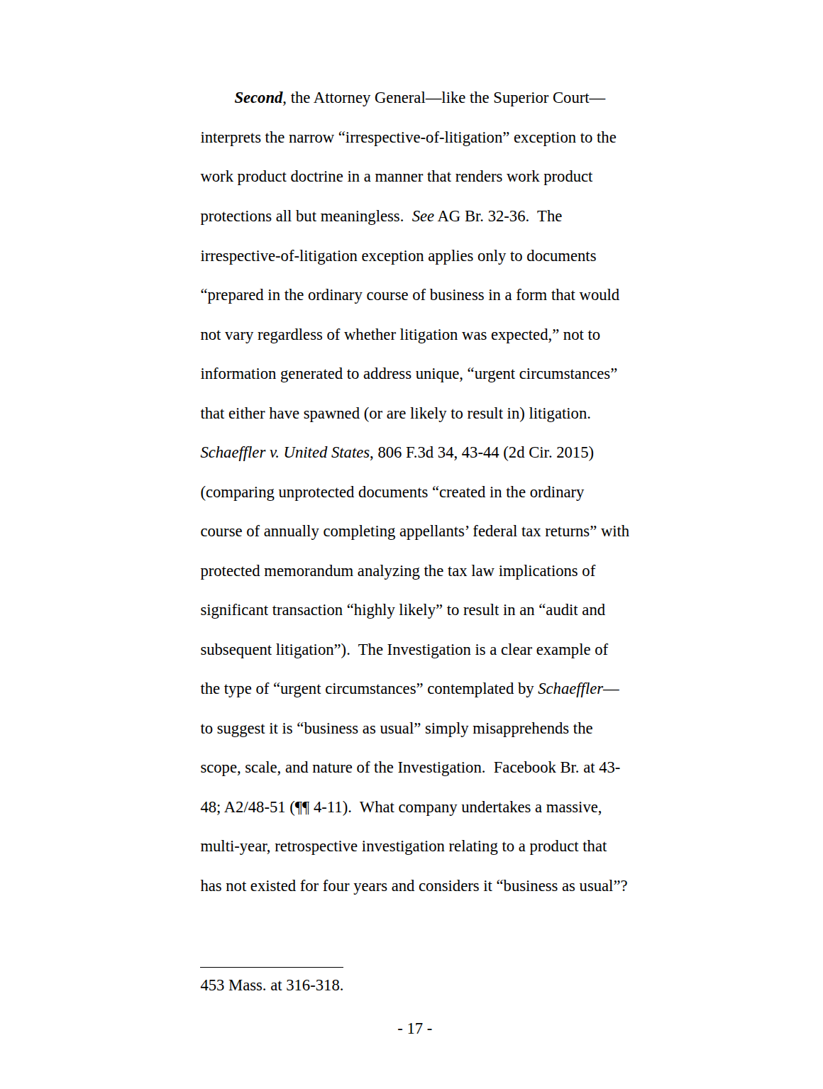Second, the Attorney General—like the Superior Court—interprets the narrow “irrespective-of-litigation” exception to the work product doctrine in a manner that renders work product protections all but meaningless. See AG Br. 32-36. The irrespective-of-litigation exception applies only to documents “prepared in the ordinary course of business in a form that would not vary regardless of whether litigation was expected,” not to information generated to address unique, “urgent circumstances” that either have spawned (or are likely to result in) litigation. Schaeffler v. United States, 806 F.3d 34, 43-44 (2d Cir. 2015) (comparing unprotected documents “created in the ordinary course of annually completing appellants’ federal tax returns” with protected memorandum analyzing the tax law implications of significant transaction “highly likely” to result in an “audit and subsequent litigation”). The Investigation is a clear example of the type of “urgent circumstances” contemplated by Schaeffler—to suggest it is “business as usual” simply misapprehends the scope, scale, and nature of the Investigation. Facebook Br. at 43-48; A2/48-51 (¶¶ 4-11). What company undertakes a massive, multi-year, retrospective investigation relating to a product that has not existed for four years and considers it “business as usual”?
453 Mass. at 316-318.
- 17 -